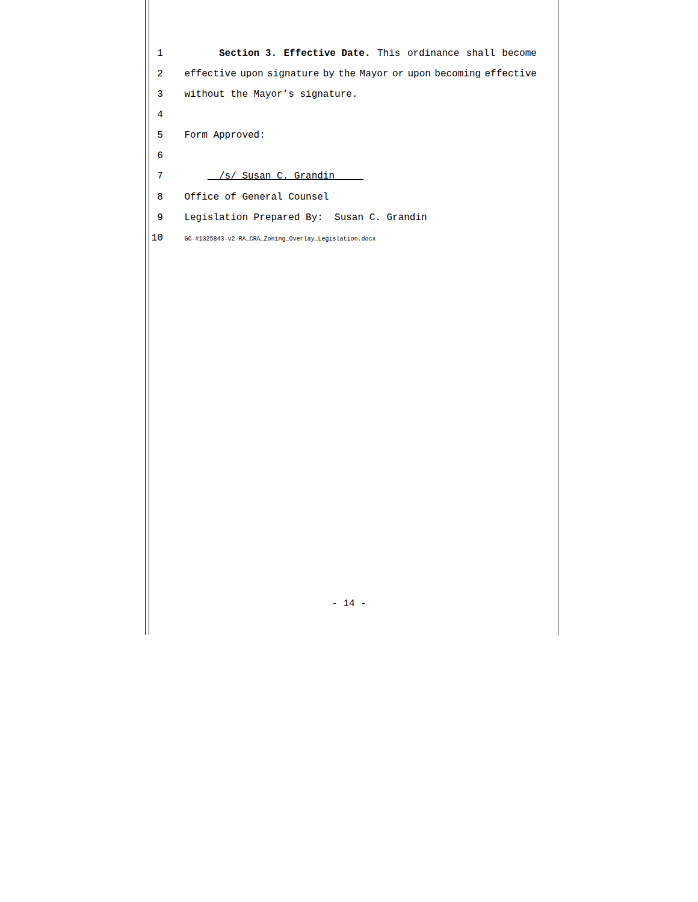1
2
3
4
5
6
7
8
9
10
Section 3. Effective Date. This ordinance shall become
effective upon signature by the Mayor or upon becoming effective
without the Mayor’s signature.
Form Approved:
/s/ Susan C. Grandin
Office of General Counsel
Legislation Prepared By: Susan C. Grandin
GC-#1325843-v2-RA_CRA_Zoning_Overlay_Legislation.docx
- 14 -